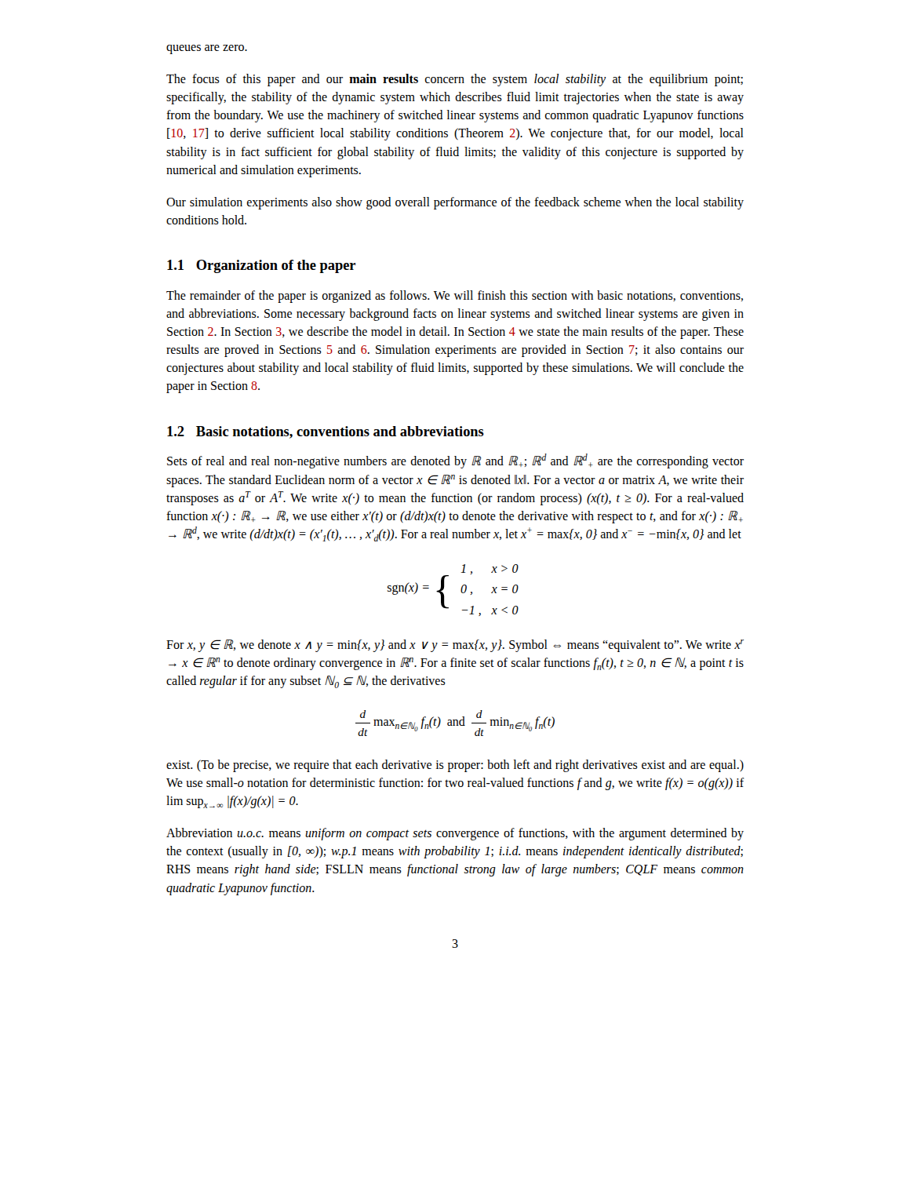queues are zero.
The focus of this paper and our main results concern the system local stability at the equilibrium point; specifically, the stability of the dynamic system which describes fluid limit trajectories when the state is away from the boundary. We use the machinery of switched linear systems and common quadratic Lyapunov functions [10, 17] to derive sufficient local stability conditions (Theorem 2). We conjecture that, for our model, local stability is in fact sufficient for global stability of fluid limits; the validity of this conjecture is supported by numerical and simulation experiments.
Our simulation experiments also show good overall performance of the feedback scheme when the local stability conditions hold.
1.1 Organization of the paper
The remainder of the paper is organized as follows. We will finish this section with basic notations, conventions, and abbreviations. Some necessary background facts on linear systems and switched linear systems are given in Section 2. In Section 3, we describe the model in detail. In Section 4 we state the main results of the paper. These results are proved in Sections 5 and 6. Simulation experiments are provided in Section 7; it also contains our conjectures about stability and local stability of fluid limits, supported by these simulations. We will conclude the paper in Section 8.
1.2 Basic notations, conventions and abbreviations
Sets of real and real non-negative numbers are denoted by ℝ and ℝ+; ℝd and ℝd+ are the corresponding vector spaces. The standard Euclidean norm of a vector x ∈ ℝn is denoted ‖x‖. For a vector a or matrix A, we write their transposes as aT or AT. We write x(·) to mean the function (or random process) (x(t), t ≥ 0). For a real-valued function x(·) : ℝ+ → ℝ, we use either x′(t) or (d/dt)x(t) to denote the derivative with respect to t, and for x(·) : ℝ+ → ℝd, we write (d/dt)x(t) = (x′1(t), … , x′d(t)). For a real number x, let x+ = max{x, 0} and x− = −min{x, 0} and let
sgn(x) = {
| 1 , | x > 0 |
| 0 , | x = 0 |
| −1 , | x < 0 |
For x, y ∈ ℝ, we denote x ∧ y = min{x, y} and x ∨ y = max{x, y}. Symbol ⇔ means “equivalent to”. We write xr → x ∈ ℝn to denote ordinary convergence in ℝn. For a finite set of scalar functions fn(t), t ≥ 0, n ∈ ℕ, a point t is called regular if for any subset ℕ0 ⊆ ℕ, the derivatives
ddt maxn∈ℕ0 fn(t) and ddt minn∈ℕ0 fn(t)
exist. (To be precise, we require that each derivative is proper: both left and right derivatives exist and are equal.) We use small-o notation for deterministic function: for two real-valued functions f and g, we write f(x) = o(g(x)) if lim supx→∞ |f(x)/g(x)| = 0.
Abbreviation u.o.c. means uniform on compact sets convergence of functions, with the argument determined by the context (usually in [0, ∞)); w.p.1 means with probability 1; i.i.d. means independent identically distributed; RHS means right hand side; FSLLN means functional strong law of large numbers; CQLF means common quadratic Lyapunov function.
3